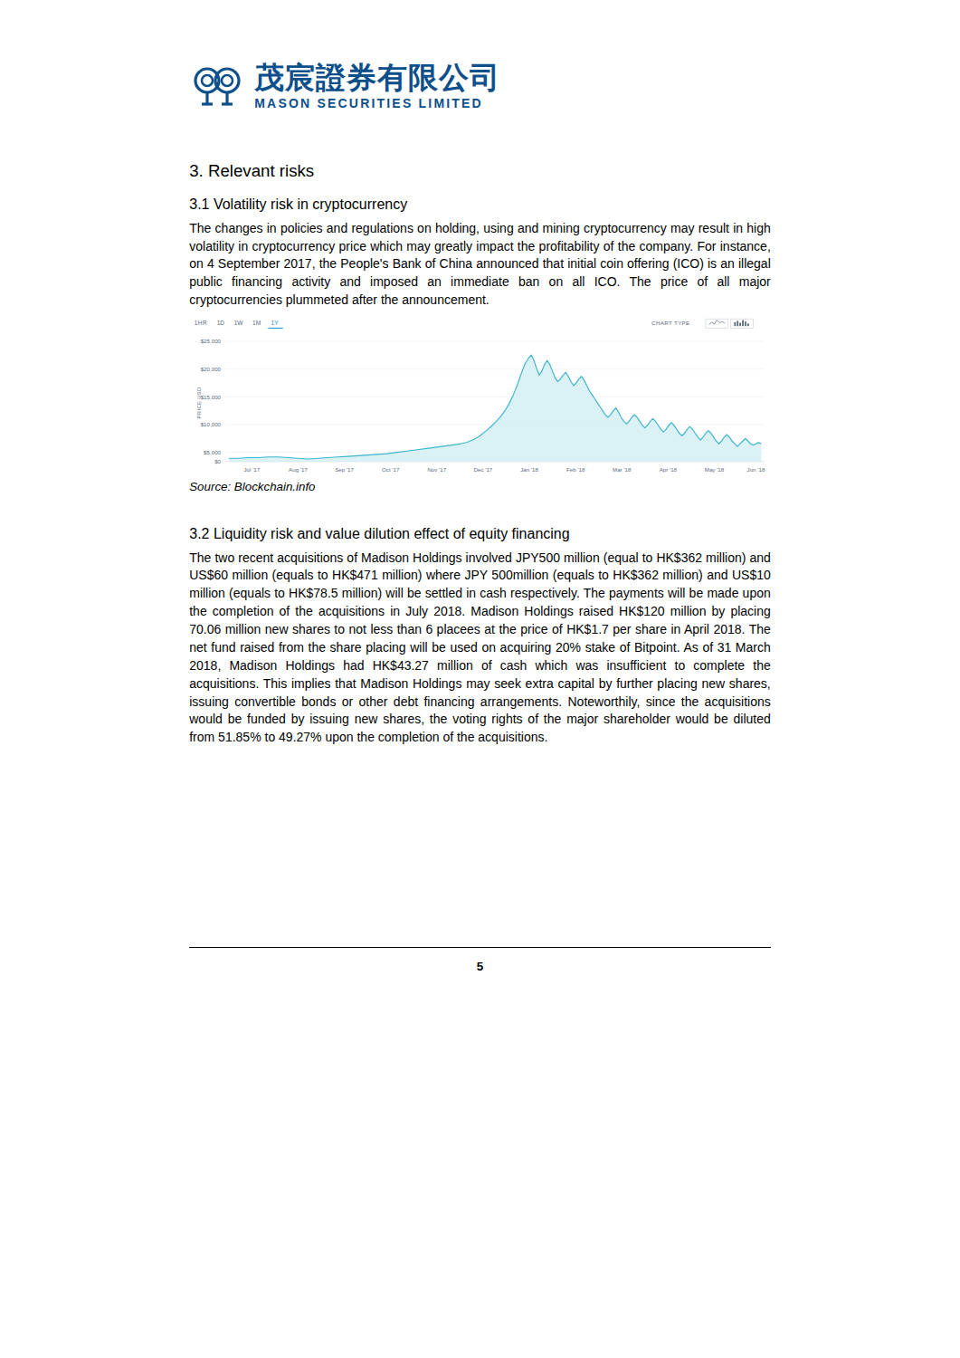茂宸證券有限公司
MASON SECURITIES LIMITED
3. Relevant risks
3.1 Volatility risk in cryptocurrency
The changes in policies and regulations on holding, using and mining cryptocurrency may result in high volatility in cryptocurrency price which may greatly impact the profitability of the company. For instance, on 4 September 2017, the People's Bank of China announced that initial coin offering (ICO) is an illegal public financing activity and imposed an immediate ban on all ICO. The price of all major cryptocurrencies plummeted after the announcement.
1HR 1D 1W 1M 1Y CHART TYPE $25,000 $20,000 $15,000 $10,000 $5,000 $0 PRICE USD Jul '17 Aug '17 Sep '17 Oct '17 Nov '17 Dec '17 Jan '18 Feb '18 Mar '18 Apr '18 May '18 Jun '18
Source: Blockchain.info
3.2 Liquidity risk and value dilution effect of equity financing
The two recent acquisitions of Madison Holdings involved JPY500 million (equal to HK$362 million) and US$60 million (equals to HK$471 million) where JPY 500million (equals to HK$362 million) and US$10 million (equals to HK$78.5 million) will be settled in cash respectively. The payments will be made upon the completion of the acquisitions in July 2018. Madison Holdings raised HK$120 million by placing 70.06 million new shares to not less than 6 placees at the price of HK$1.7 per share in April 2018. The net fund raised from the share placing will be used on acquiring 20% stake of Bitpoint. As of 31 March 2018, Madison Holdings had HK$43.27 million of cash which was insufficient to complete the acquisitions. This implies that Madison Holdings may seek extra capital by further placing new shares, issuing convertible bonds or other debt financing arrangements. Noteworthily, since the acquisitions would be funded by issuing new shares, the voting rights of the major shareholder would be diluted from 51.85% to 49.27% upon the completion of the acquisitions.
5